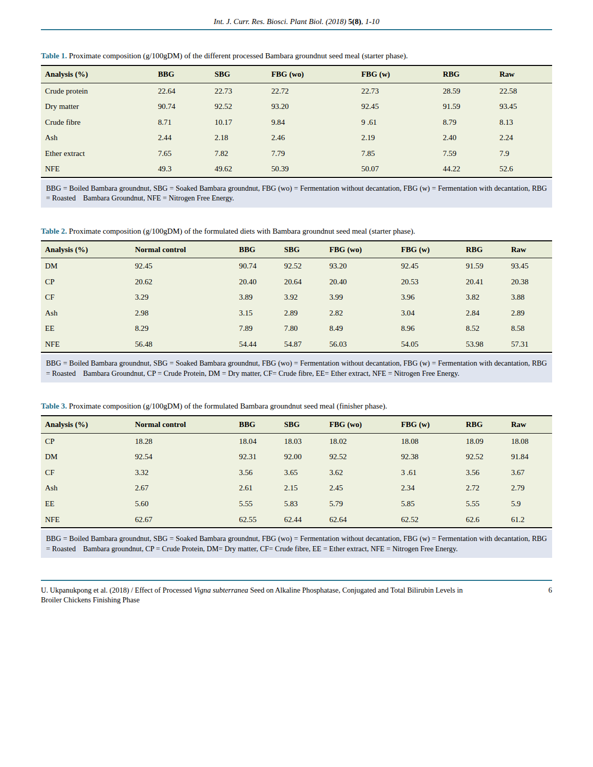Int. J. Curr. Res. Biosci. Plant Biol. (2018) 5(8), 1-10
Table 1. Proximate composition (g/100gDM) of the different processed Bambara groundnut seed meal (starter phase).
| Analysis (%) | BBG | SBG | FBG (wo) | FBG (w) | RBG | Raw |
| --- | --- | --- | --- | --- | --- | --- |
| Crude protein | 22.64 | 22.73 | 22.72 | 22.73 | 28.59 | 22.58 |
| Dry matter | 90.74 | 92.52 | 93.20 | 92.45 | 91.59 | 93.45 |
| Crude fibre | 8.71 | 10.17 | 9.84 | 9 .61 | 8.79 | 8.13 |
| Ash | 2.44 | 2.18 | 2.46 | 2.19 | 2.40 | 2.24 |
| Ether extract | 7.65 | 7.82 | 7.79 | 7.85 | 7.59 | 7.9 |
| NFE | 49.3 | 49.62 | 50.39 | 50.07 | 44.22 | 52.6 |
BBG = Boiled Bambara groundnut, SBG = Soaked Bambara groundnut, FBG (wo) = Fermentation without decantation, FBG (w) = Fermentation with decantation, RBG = Roasted Bambara Groundnut, NFE = Nitrogen Free Energy.
Table 2. Proximate composition (g/100gDM) of the formulated diets with Bambara groundnut seed meal (starter phase).
| Analysis (%) | Normal control | BBG | SBG | FBG (wo) | FBG (w) | RBG | Raw |
| --- | --- | --- | --- | --- | --- | --- | --- |
| DM | 92.45 | 90.74 | 92.52 | 93.20 | 92.45 | 91.59 | 93.45 |
| CP | 20.62 | 20.40 | 20.64 | 20.40 | 20.53 | 20.41 | 20.38 |
| CF | 3.29 | 3.89 | 3.92 | 3.99 | 3.96 | 3.82 | 3.88 |
| Ash | 2.98 | 3.15 | 2.89 | 2.82 | 3.04 | 2.84 | 2.89 |
| EE | 8.29 | 7.89 | 7.80 | 8.49 | 8.96 | 8.52 | 8.58 |
| NFE | 56.48 | 54.44 | 54.87 | 56.03 | 54.05 | 53.98 | 57.31 |
BBG = Boiled Bambara groundnut, SBG = Soaked Bambara groundnut, FBG (wo) = Fermentation without decantation, FBG (w) = Fermentation with decantation, RBG = Roasted Bambara Groundnut, CP = Crude Protein, DM = Dry matter, CF= Crude fibre, EE= Ether extract, NFE = Nitrogen Free Energy.
Table 3. Proximate composition (g/100gDM) of the formulated Bambara groundnut seed meal (finisher phase).
| Analysis (%) | Normal control | BBG | SBG | FBG (wo) | FBG (w) | RBG | Raw |
| --- | --- | --- | --- | --- | --- | --- | --- |
| CP | 18.28 | 18.04 | 18.03 | 18.02 | 18.08 | 18.09 | 18.08 |
| DM | 92.54 | 92.31 | 92.00 | 92.52 | 92.38 | 92.52 | 91.84 |
| CF | 3.32 | 3.56 | 3.65 | 3.62 | 3 .61 | 3.56 | 3.67 |
| Ash | 2.67 | 2.61 | 2.15 | 2.45 | 2.34 | 2.72 | 2.79 |
| EE | 5.60 | 5.55 | 5.83 | 5.79 | 5.85 | 5.55 | 5.9 |
| NFE | 62.67 | 62.55 | 62.44 | 62.64 | 62.52 | 62.6 | 61.2 |
BBG = Boiled Bambara groundnut, SBG = Soaked Bambara groundnut, FBG (wo) = Fermentation without decantation, FBG (w) = Fermentation with decantation, RBG = Roasted Bambara groundnut, CP = Crude Protein, DM= Dry matter, CF= Crude fibre, EE = Ether extract, NFE = Nitrogen Free Energy.
U. Ukpanukpong et al. (2018) / Effect of Processed Vigna subterranea Seed on Alkaline Phosphatase, Conjugated and Total Bilirubin Levels in Broiler Chickens Finishing Phase
6